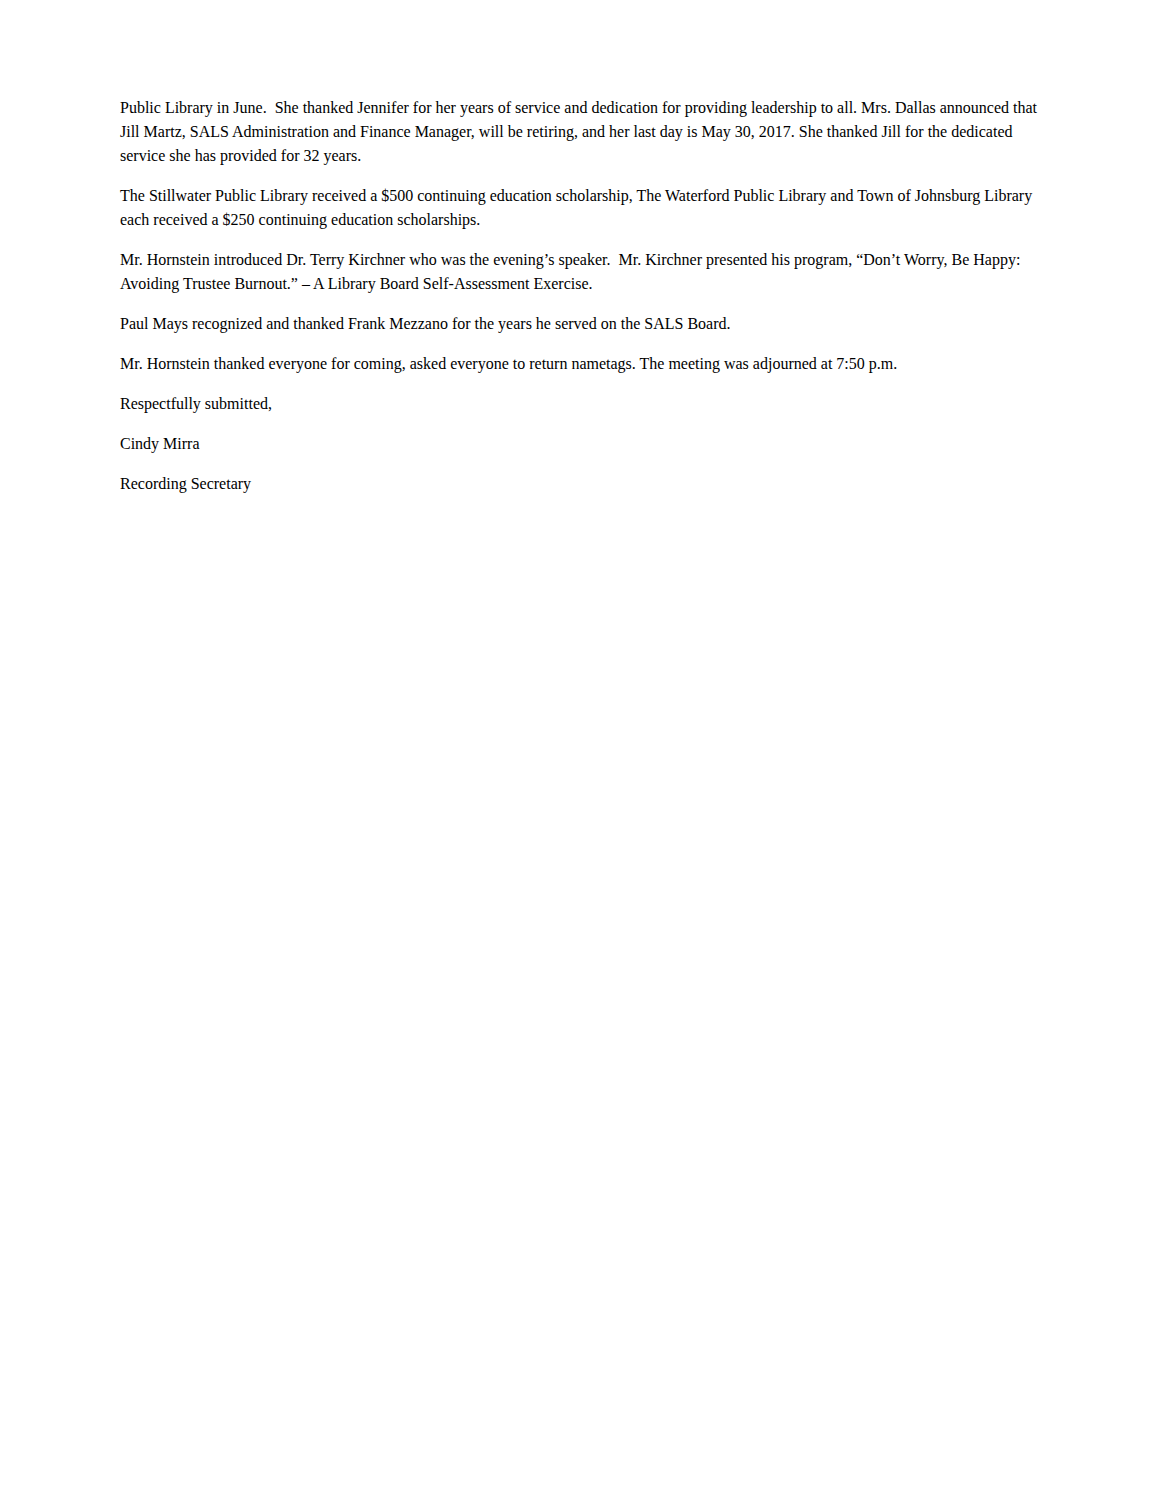Public Library in June. She thanked Jennifer for her years of service and dedication for providing leadership to all. Mrs. Dallas announced that Jill Martz, SALS Administration and Finance Manager, will be retiring, and her last day is May 30, 2017. She thanked Jill for the dedicated service she has provided for 32 years.
The Stillwater Public Library received a $500 continuing education scholarship, The Waterford Public Library and Town of Johnsburg Library each received a $250 continuing education scholarships.
Mr. Hornstein introduced Dr. Terry Kirchner who was the evening’s speaker. Mr. Kirchner presented his program, “Don’t Worry, Be Happy: Avoiding Trustee Burnout.” – A Library Board Self-Assessment Exercise.
Paul Mays recognized and thanked Frank Mezzano for the years he served on the SALS Board.
Mr. Hornstein thanked everyone for coming, asked everyone to return nametags. The meeting was adjourned at 7:50 p.m.
Respectfully submitted,
Cindy Mirra
Recording Secretary